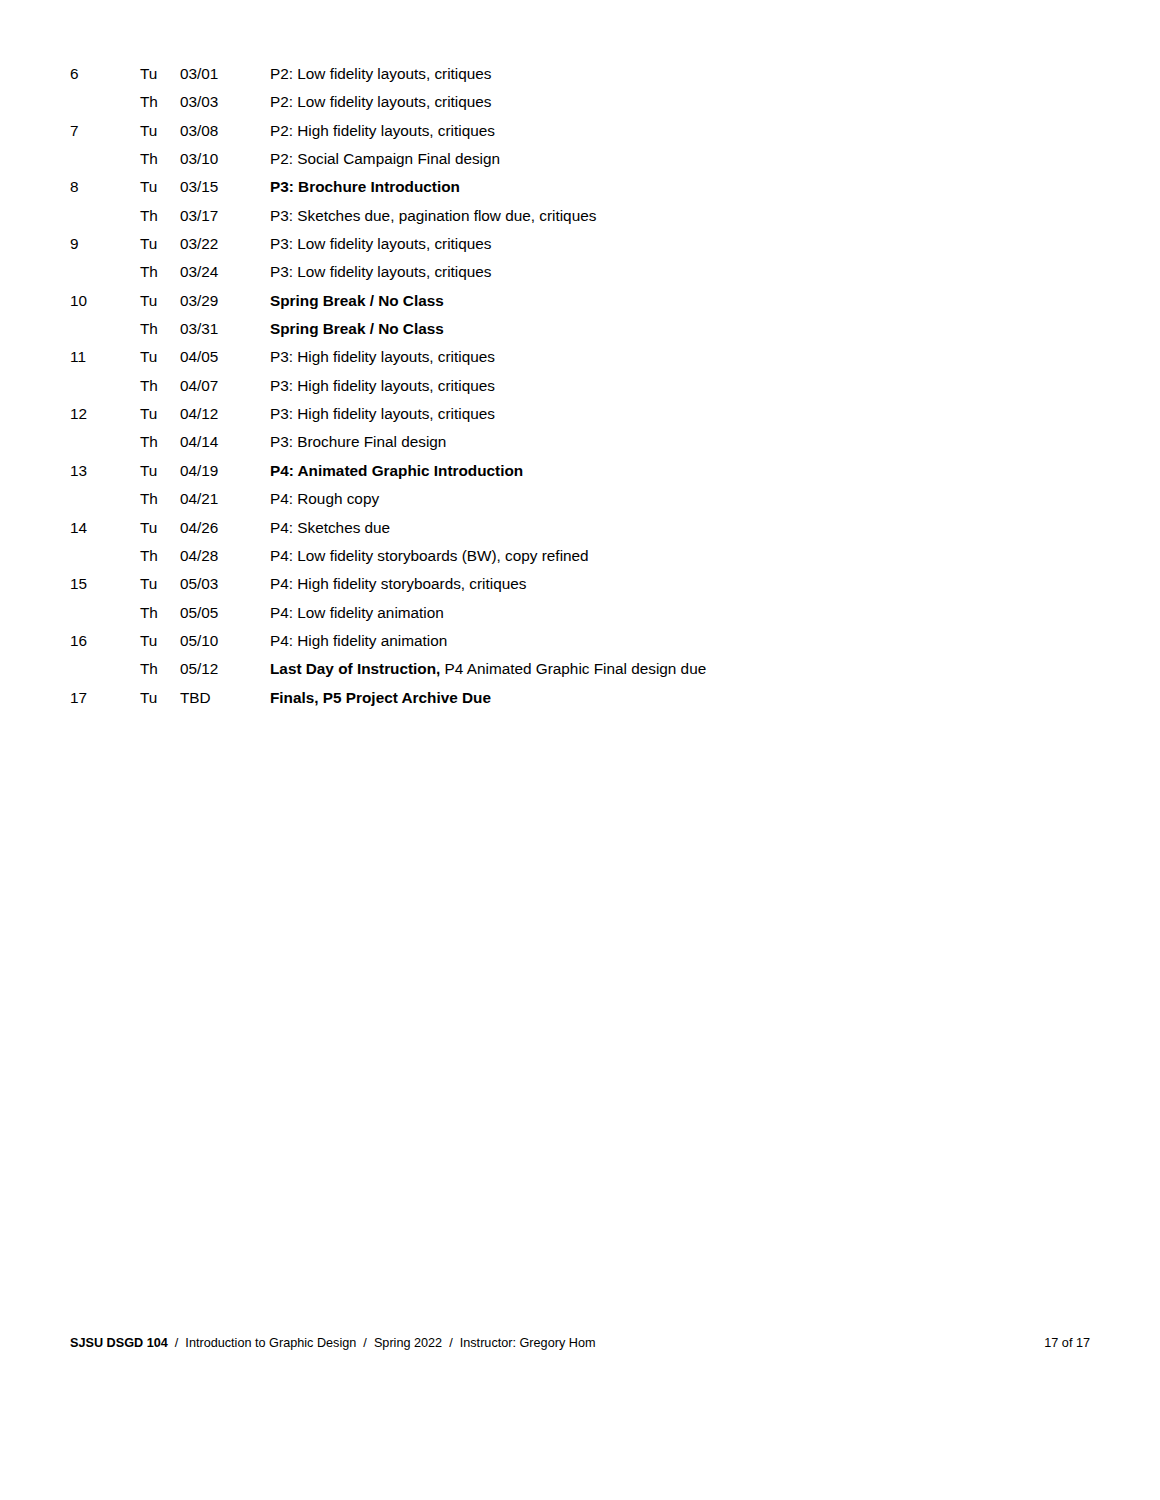| 6 | Tu | 03/01 | P2: Low fidelity layouts, critiques |
| | Th | 03/03 | P2: Low fidelity layouts, critiques |
| 7 | Tu | 03/08 | P2: High fidelity layouts, critiques |
| | Th | 03/10 | P2: Social Campaign Final design |
| 8 | Tu | 03/15 | P3: Brochure Introduction |
| | Th | 03/17 | P3: Sketches due, pagination flow due, critiques |
| 9 | Tu | 03/22 | P3: Low fidelity layouts, critiques |
| | Th | 03/24 | P3: Low fidelity layouts, critiques |
| 10 | Tu | 03/29 | Spring Break / No Class |
| | Th | 03/31 | Spring Break / No Class |
| 11 | Tu | 04/05 | P3: High fidelity layouts, critiques |
| | Th | 04/07 | P3: High fidelity layouts, critiques |
| 12 | Tu | 04/12 | P3: High fidelity layouts, critiques |
| | Th | 04/14 | P3: Brochure Final design |
| 13 | Tu | 04/19 | P4: Animated Graphic Introduction |
| | Th | 04/21 | P4: Rough copy |
| 14 | Tu | 04/26 | P4: Sketches due |
| | Th | 04/28 | P4: Low fidelity storyboards (BW), copy refined |
| 15 | Tu | 05/03 | P4: High fidelity storyboards, critiques |
| | Th | 05/05 | P4: Low fidelity animation |
| 16 | Tu | 05/10 | P4: High fidelity animation |
| | Th | 05/12 | Last Day of Instruction, P4 Animated Graphic Final design due |
| 17 | Tu | TBD | Finals, P5 Project Archive Due |
SJSU DSGD 104 / Introduction to Graphic Design / Spring 2022 / Instructor: Gregory Hom
17 of 17